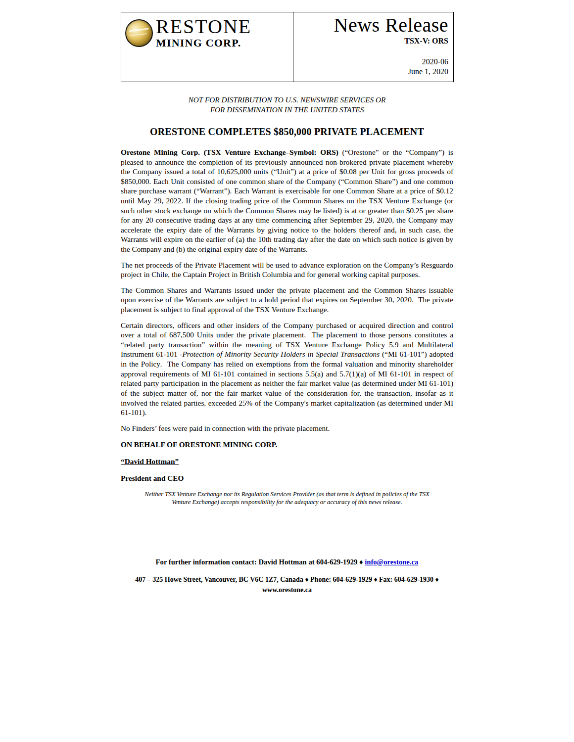RESTONE
MINING CORP.
News Release
TSX-V: ORS
2020-06
June 1, 2020
NOT FOR DISTRIBUTION TO U.S. NEWSWIRE SERVICES OR
FOR DISSEMINATION IN THE UNITED STATES
ORESTONE COMPLETES $850,000 PRIVATE PLACEMENT
Orestone Mining Corp. (TSX Venture Exchange–Symbol: ORS) (“Orestone” or the “Company”) is pleased to announce the completion of its previously announced non-brokered private placement whereby the Company issued a total of 10,625,000 units (“Unit”) at a price of $0.08 per Unit for gross proceeds of $850,000. Each Unit consisted of one common share of the Company (“Common Share”) and one common share purchase warrant (“Warrant”). Each Warrant is exercisable for one Common Share at a price of $0.12 until May 29, 2022. If the closing trading price of the Common Shares on the TSX Venture Exchange (or such other stock exchange on which the Common Shares may be listed) is at or greater than $0.25 per share for any 20 consecutive trading days at any time commencing after September 29, 2020, the Company may accelerate the expiry date of the Warrants by giving notice to the holders thereof and, in such case, the Warrants will expire on the earlier of (a) the 10th trading day after the date on which such notice is given by the Company and (b) the original expiry date of the Warrants.
The net proceeds of the Private Placement will be used to advance exploration on the Company’s Resguardo project in Chile, the Captain Project in British Columbia and for general working capital purposes.
The Common Shares and Warrants issued under the private placement and the Common Shares issuable upon exercise of the Warrants are subject to a hold period that expires on September 30, 2020. The private placement is subject to final approval of the TSX Venture Exchange.
Certain directors, officers and other insiders of the Company purchased or acquired direction and control over a total of 687,500 Units under the private placement. The placement to those persons constitutes a “related party transaction” within the meaning of TSX Venture Exchange Policy 5.9 and Multilateral Instrument 61-101 -Protection of Minority Security Holders in Special Transactions (“MI 61-101”) adopted in the Policy. The Company has relied on exemptions from the formal valuation and minority shareholder approval requirements of MI 61-101 contained in sections 5.5(a) and 5.7(1)(a) of MI 61-101 in respect of related party participation in the placement as neither the fair market value (as determined under MI 61-101) of the subject matter of, nor the fair market value of the consideration for, the transaction, insofar as it involved the related parties, exceeded 25% of the Company's market capitalization (as determined under MI 61-101).
No Finders’ fees were paid in connection with the private placement.
ON BEHALF OF ORESTONE MINING CORP.
“David Hottman”
President and CEO
Neither TSX Venture Exchange nor its Regulation Services Provider (as that term is defined in policies of the TSX Venture Exchange) accepts responsibility for the adequacy or accuracy of this news release.
For further information contact: David Hottman at 604-629-1929 ♦ info@orestone.ca
407 – 325 Howe Street, Vancouver, BC V6C 1Z7, Canada ♦ Phone: 604-629-1929 ♦ Fax: 604-629-1930 ♦ www.orestone.ca